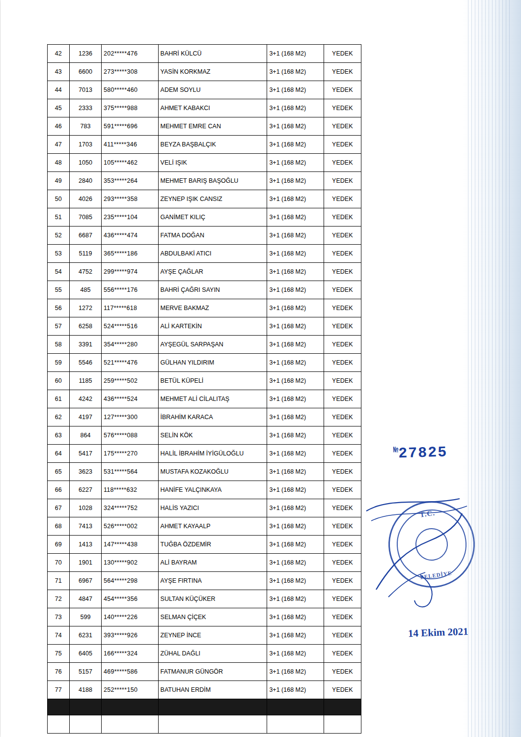| 42 | 1236 | 202*****476 | BAHRİ KÜLCÜ | 3+1 (168 M2) | YEDEK |
| 43 | 6600 | 273*****308 | YASİN KORKMAZ | 3+1 (168 M2) | YEDEK |
| 44 | 7013 | 580*****460 | ADEM SOYLU | 3+1 (168 M2) | YEDEK |
| 45 | 2333 | 375*****988 | AHMET KABAKCI | 3+1 (168 M2) | YEDEK |
| 46 | 783 | 591*****696 | MEHMET EMRE CAN | 3+1 (168 M2) | YEDEK |
| 47 | 1703 | 411*****346 | BEYZA BAŞBALÇIK | 3+1 (168 M2) | YEDEK |
| 48 | 1050 | 105*****462 | VELİ IŞIK | 3+1 (168 M2) | YEDEK |
| 49 | 2840 | 353*****264 | MEHMET BARIŞ BAŞOĞLU | 3+1 (168 M2) | YEDEK |
| 50 | 4026 | 293*****358 | ZEYNEP IŞIK CANSIZ | 3+1 (168 M2) | YEDEK |
| 51 | 7085 | 235*****104 | GANİMET KILIÇ | 3+1 (168 M2) | YEDEK |
| 52 | 6687 | 436*****474 | FATMA DOĞAN | 3+1 (168 M2) | YEDEK |
| 53 | 5119 | 365*****186 | ABDULBAKİ ATICI | 3+1 (168 M2) | YEDEK |
| 54 | 4752 | 299*****974 | AYŞE ÇAĞLAR | 3+1 (168 M2) | YEDEK |
| 55 | 485 | 556*****176 | BAHRİ ÇAĞRI SAYIN | 3+1 (168 M2) | YEDEK |
| 56 | 1272 | 117*****618 | MERVE BAKMAZ | 3+1 (168 M2) | YEDEK |
| 57 | 6258 | 524*****516 | ALİ KARTEKİN | 3+1 (168 M2) | YEDEK |
| 58 | 3391 | 354*****280 | AYŞEGÜL SARPAŞAN | 3+1 (168 M2) | YEDEK |
| 59 | 5546 | 521*****476 | GÜLHAN YILDIRIM | 3+1 (168 M2) | YEDEK |
| 60 | 1185 | 259*****502 | BETÜL KÜPELİ | 3+1 (168 M2) | YEDEK |
| 61 | 4242 | 436*****524 | MEHMET ALİ CİLALITAŞ | 3+1 (168 M2) | YEDEK |
| 62 | 4197 | 127*****300 | İBRAHİM KARACA | 3+1 (168 M2) | YEDEK |
| 63 | 864 | 576*****088 | SELİN KÖK | 3+1 (168 M2) | YEDEK |
| 64 | 5417 | 175*****270 | HALİL İBRAHİM İYİGÜLOĞLU | 3+1 (168 M2) | YEDEK |
| 65 | 3623 | 531*****564 | MUSTAFA KOZAKOĞLU | 3+1 (168 M2) | YEDEK |
| 66 | 6227 | 118*****632 | HANİFE YALÇINKAYA | 3+1 (168 M2) | YEDEK |
| 67 | 1028 | 324*****752 | HALİS YAZICI | 3+1 (168 M2) | YEDEK |
| 68 | 7413 | 526*****002 | AHMET KAYAALP | 3+1 (168 M2) | YEDEK |
| 69 | 1413 | 147*****438 | TUĞBA ÖZDEMİR | 3+1 (168 M2) | YEDEK |
| 70 | 1901 | 130*****902 | ALİ BAYRAM | 3+1 (168 M2) | YEDEK |
| 71 | 6967 | 564*****298 | AYŞE FIRTINA | 3+1 (168 M2) | YEDEK |
| 72 | 4847 | 454*****356 | SULTAN KÜÇÜKER | 3+1 (168 M2) | YEDEK |
| 73 | 599 | 140*****226 | SELMAN ÇİÇEK | 3+1 (168 M2) | YEDEK |
| 74 | 6231 | 393*****926 | ZEYNEP İNCE | 3+1 (168 M2) | YEDEK |
| 75 | 6405 | 166*****324 | ZÜHAL DAĞLI | 3+1 (168 M2) | YEDEK |
| 76 | 5157 | 469*****586 | FATMANUR GÜNGÖR | 3+1 (168 M2) | YEDEK |
| 77 | 4188 | 252*****150 | BATUHAN ERDİM | 3+1 (168 M2) | YEDEK |
№27825
T.C.
BELEDİYE
14 Ekim 2021